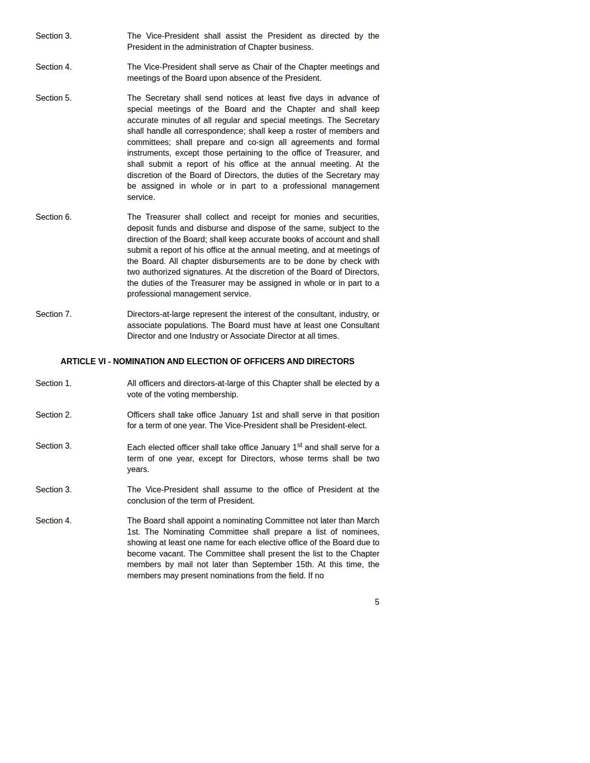Section 3.
The Vice-President shall assist the President as directed by the President in the administration of Chapter business.
Section 4.
The Vice-President shall serve as Chair of the Chapter meetings and meetings of the Board upon absence of the President.
Section 5.
The Secretary shall send notices at least five days in advance of special meetings of the Board and the Chapter and shall keep accurate minutes of all regular and special meetings. The Secretary shall handle all correspondence; shall keep a roster of members and committees; shall prepare and co-sign all agreements and formal instruments, except those pertaining to the office of Treasurer, and shall submit a report of his office at the annual meeting. At the discretion of the Board of Directors, the duties of the Secretary may be assigned in whole or in part to a professional management service.
Section 6.
The Treasurer shall collect and receipt for monies and securities, deposit funds and disburse and dispose of the same, subject to the direction of the Board; shall keep accurate books of account and shall submit a report of his office at the annual meeting, and at meetings of the Board. All chapter disbursements are to be done by check with two authorized signatures. At the discretion of the Board of Directors, the duties of the Treasurer may be assigned in whole or in part to a professional management service.
Section 7.
Directors-at-large represent the interest of the consultant, industry, or associate populations. The Board must have at least one Consultant Director and one Industry or Associate Director at all times.
ARTICLE VI - NOMINATION AND ELECTION OF OFFICERS AND DIRECTORS
Section 1.
All officers and directors-at-large of this Chapter shall be elected by a vote of the voting membership.
Section 2.
Officers shall take office January 1st and shall serve in that position for a term of one year. The Vice-President shall be President-elect.
Section 3.
Each elected officer shall take office January 1st and shall serve for a term of one year, except for Directors, whose terms shall be two years.
Section 3.
The Vice-President shall assume to the office of President at the conclusion of the term of President.
Section 4.
The Board shall appoint a nominating Committee not later than March 1st. The Nominating Committee shall prepare a list of nominees, showing at least one name for each elective office of the Board due to become vacant. The Committee shall present the list to the Chapter members by mail not later than September 15th. At this time, the members may present nominations from the field. If no
5